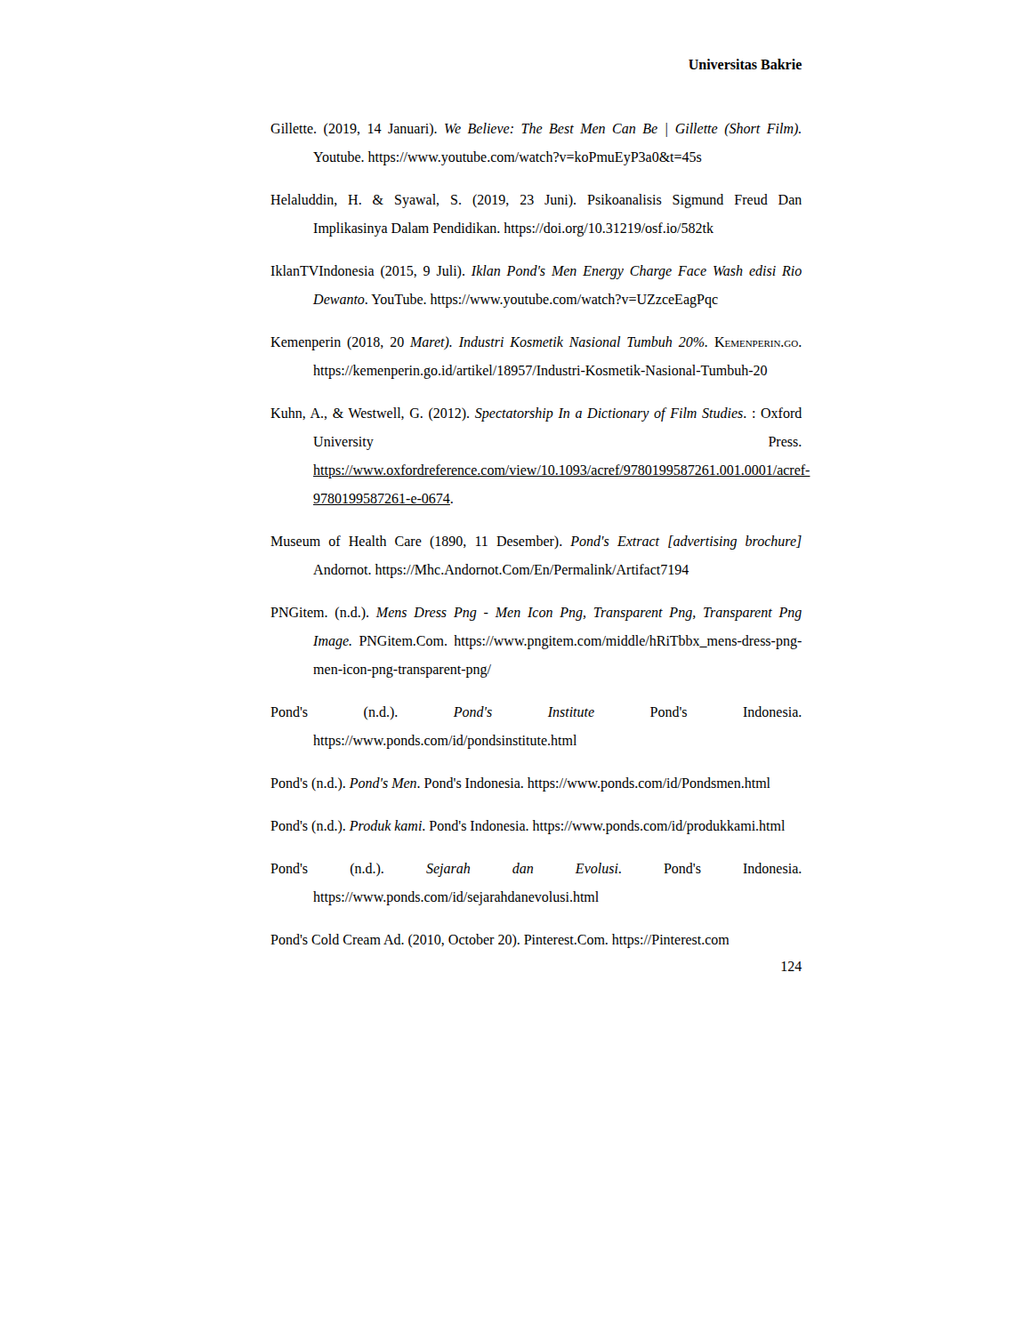Universitas Bakrie
Gillette. (2019, 14 Januari). We Believe: The Best Men Can Be | Gillette (Short Film). Youtube. https://www.youtube.com/watch?v=koPmuEyP3a0&t=45s
Helaluddin, H. & Syawal, S. (2019, 23 Juni). Psikoanalisis Sigmund Freud Dan Implikasinya Dalam Pendidikan. https://doi.org/10.31219/osf.io/582tk
IklanTVIndonesia (2015, 9 Juli). Iklan Pond's Men Energy Charge Face Wash edisi Rio Dewanto. YouTube. https://www.youtube.com/watch?v=UZzceEagPqc
Kemenperin (2018, 20 Maret). Industri Kosmetik Nasional Tumbuh 20%. Kemenperin.go. https://kemenperin.go.id/artikel/18957/Industri-Kosmetik-Nasional-Tumbuh-20
Kuhn, A., & Westwell, G. (2012). Spectatorship In a Dictionary of Film Studies. : Oxford University Press. https://www.oxfordreference.com/view/10.1093/acref/9780199587261.001.0001/acref-9780199587261-e-0674.
Museum of Health Care (1890, 11 Desember). Pond's Extract [advertising brochure] Andornot. https://Mhc.Andornot.Com/En/Permalink/Artifact7194
PNGitem. (n.d.). Mens Dress Png - Men Icon Png, Transparent Png, Transparent Png Image. PNGitem.Com. https://www.pngitem.com/middle/hRiTbbx_mens-dress-png-men-icon-png-transparent-png/
Pond's (n.d.). Pond's Institute Pond's Indonesia. https://www.ponds.com/id/pondsinstitute.html
Pond's (n.d.). Pond's Men. Pond's Indonesia. https://www.ponds.com/id/Pondsmen.html
Pond's (n.d.). Produk kami. Pond's Indonesia. https://www.ponds.com/id/produkkami.html
Pond's (n.d.). Sejarah dan Evolusi. Pond's Indonesia. https://www.ponds.com/id/sejarahdanevolusi.html
Pond's Cold Cream Ad. (2010, October 20). Pinterest.Com. https://Pinterest.com
124